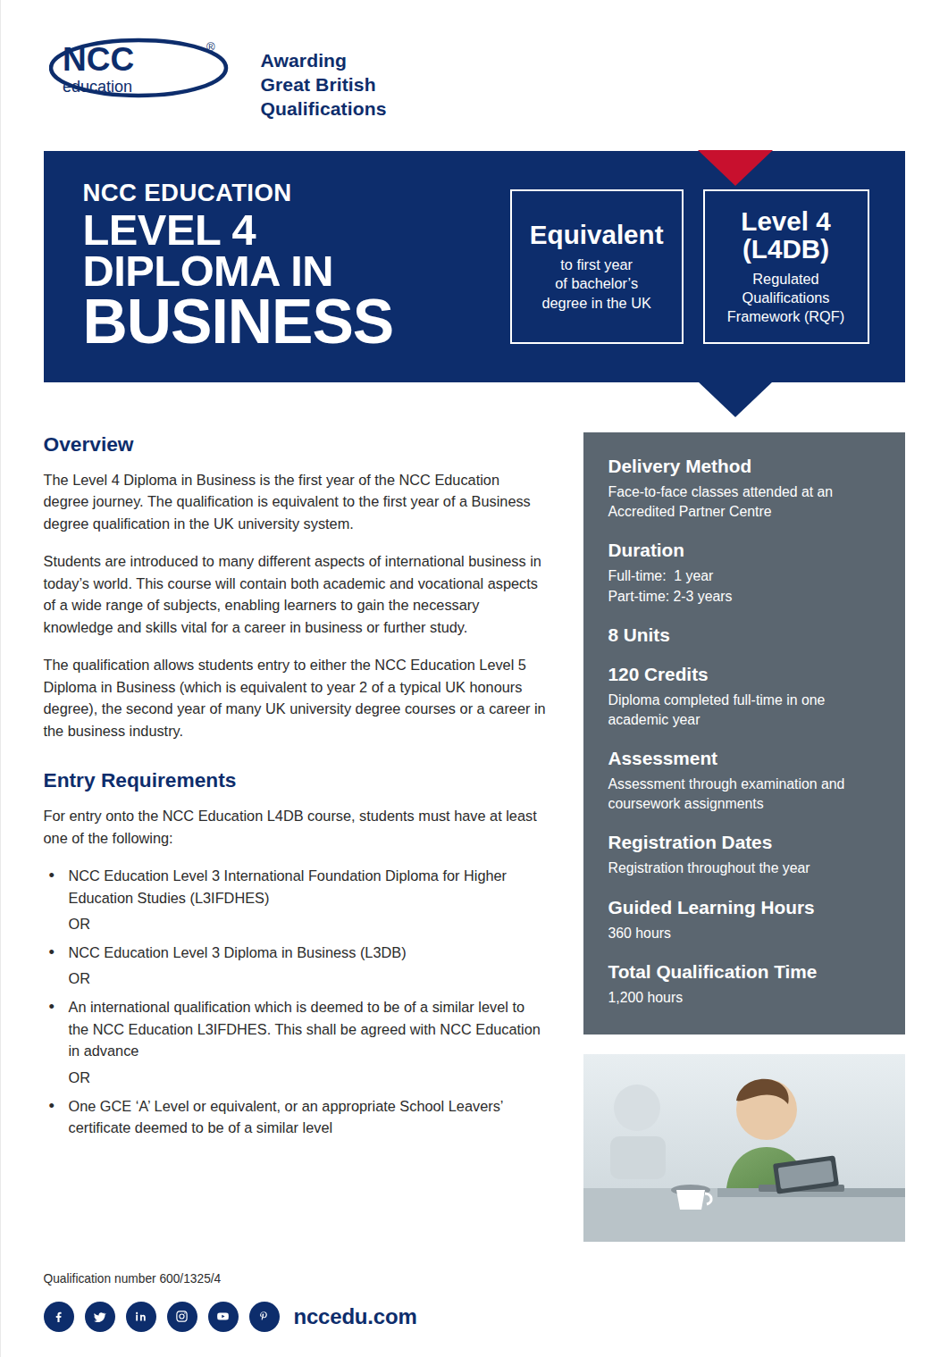NCC education ®
Awarding
Great British
Qualifications
NCC EDUCATION LEVEL 4 DIPLOMA IN BUSINESS
Equivalent
to first year
of bachelor’s
degree in the UK
Level 4(L4DB)
Regulated
Qualifications
Framework (RQF)
Overview
The Level 4 Diploma in Business is the first year of the NCC Education degree journey. The qualification is equivalent to the first year of a Business degree qualification in the UK university system.
Students are introduced to many different aspects of international business in today’s world. This course will contain both academic and vocational aspects of a wide range of subjects, enabling learners to gain the necessary knowledge and skills vital for a career in business or further study.
The qualification allows students entry to either the NCC Education Level 5 Diploma in Business (which is equivalent to year 2 of a typical UK honours degree), the second year of many UK university degree courses or a career in the business industry.
Entry Requirements
For entry onto the NCC Education L4DB course, students must have at least one of the following:
NCC Education Level 3 International Foundation Diploma for Higher Education Studies (L3IFDHES)
OR
NCC Education Level 3 Diploma in Business (L3DB)
OR
An international qualification which is deemed to be of a similar level to the NCC Education L3IFDHES. This shall be agreed with NCC Education in advance
OR
One GCE ‘A’ Level or equivalent, or an appropriate School Leavers’ certificate deemed to be of a similar level
Delivery Method
Face-to-face classes attended at an Accredited Partner Centre
Duration
Full-time: 1 year
Part-time: 2-3 years
8 Units
120 Credits
Diploma completed full-time in one academic year
Assessment
Assessment through examination and coursework assignments
Registration Dates
Registration throughout the year
Guided Learning Hours
360 hours
Total Qualification Time
1,200 hours
Qualification number 600/1325/4
nccedu.com